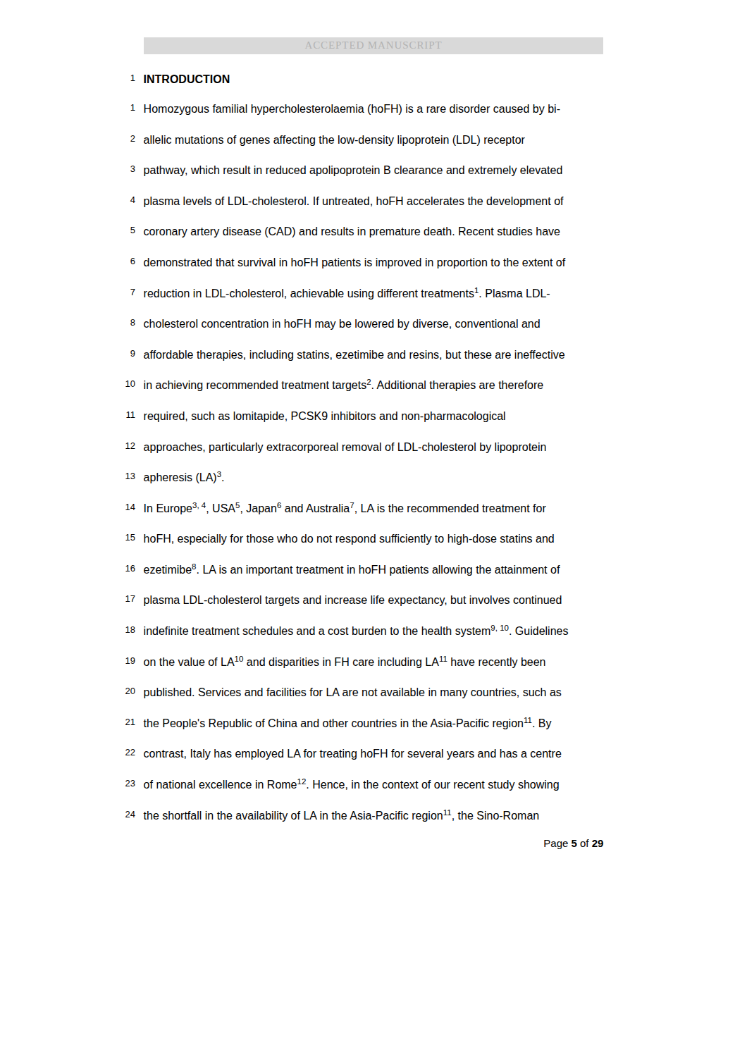Accepted Manuscript
INTRODUCTION
Homozygous familial hypercholesterolaemia (hoFH) is a rare disorder caused by bi-
allelic mutations of genes affecting the low-density lipoprotein (LDL) receptor
pathway, which result in reduced apolipoprotein B clearance and extremely elevated
plasma levels of LDL-cholesterol. If untreated, hoFH accelerates the development of
coronary artery disease (CAD) and results in premature death. Recent studies have
demonstrated that survival in hoFH patients is improved in proportion to the extent of
reduction in LDL-cholesterol, achievable using different treatments1. Plasma LDL-
cholesterol concentration in hoFH may be lowered by diverse, conventional and
affordable therapies, including statins, ezetimibe and resins, but these are ineffective
in achieving recommended treatment targets2. Additional therapies are therefore
required, such as lomitapide, PCSK9 inhibitors and non-pharmacological
approaches, particularly extracorporeal removal of LDL-cholesterol by lipoprotein
apheresis (LA)3.
In Europe3, 4, USA5, Japan6 and Australia7, LA is the recommended treatment for
hoFH, especially for those who do not respond sufficiently to high-dose statins and
ezetimibe8. LA is an important treatment in hoFH patients allowing the attainment of
plasma LDL-cholesterol targets and increase life expectancy, but involves continued
indefinite treatment schedules and a cost burden to the health system9, 10. Guidelines
on the value of LA10 and disparities in FH care including LA11 have recently been
published. Services and facilities for LA are not available in many countries, such as
the People's Republic of China and other countries in the Asia-Pacific region11. By
contrast, Italy has employed LA for treating hoFH for several years and has a centre
of national excellence in Rome12. Hence, in the context of our recent study showing
the shortfall in the availability of LA in the Asia-Pacific region11, the Sino-Roman
Page 5 of 29